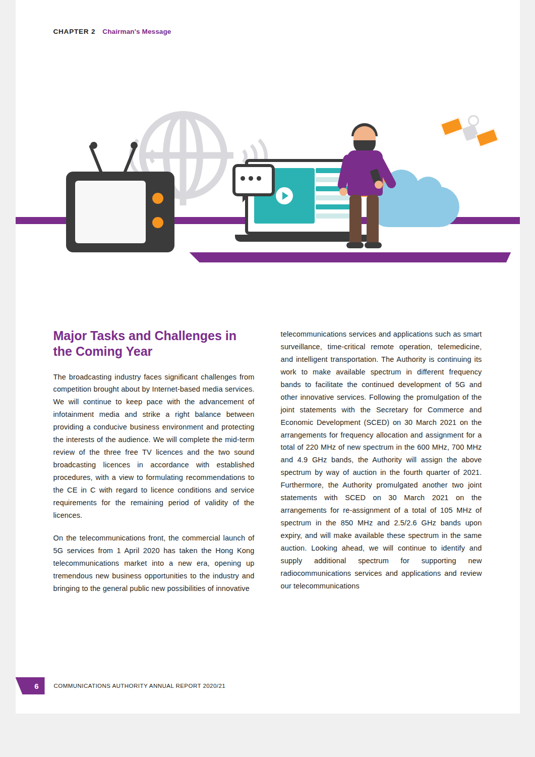CHAPTER 2 Chairman's Message
Major Tasks and Challenges in
the Coming Year
The broadcasting industry faces significant challenges from competition brought about by Internet-based media services. We will continue to keep pace with the advancement of infotainment media and strike a right balance between providing a conducive business environment and protecting the interests of the audience. We will complete the mid-term review of the three free TV licences and the two sound broadcasting licences in accordance with established procedures, with a view to formulating recommendations to the CE in C with regard to licence conditions and service requirements for the remaining period of validity of the licences.
On the telecommunications front, the commercial launch of 5G services from 1 April 2020 has taken the Hong Kong telecommunications market into a new era, opening up tremendous new business opportunities to the industry and bringing to the general public new possibilities of innovative
telecommunications services and applications such as smart surveillance, time-critical remote operation, telemedicine, and intelligent transportation. The Authority is continuing its work to make available spectrum in different frequency bands to facilitate the continued development of 5G and other innovative services. Following the promulgation of the joint statements with the Secretary for Commerce and Economic Development (SCED) on 30 March 2021 on the arrangements for frequency allocation and assignment for a total of 220 MHz of new spectrum in the 600 MHz, 700 MHz and 4.9 GHz bands, the Authority will assign the above spectrum by way of auction in the fourth quarter of 2021. Furthermore, the Authority promulgated another two joint statements with SCED on 30 March 2021 on the arrangements for re-assignment of a total of 105 MHz of spectrum in the 850 MHz and 2.5/2.6 GHz bands upon expiry, and will make available these spectrum in the same auction. Looking ahead, we will continue to identify and supply additional spectrum for supporting new radiocommunications services and applications and review our telecommunications
6
COMMUNICATIONS AUTHORITY ANNUAL REPORT 2020/21